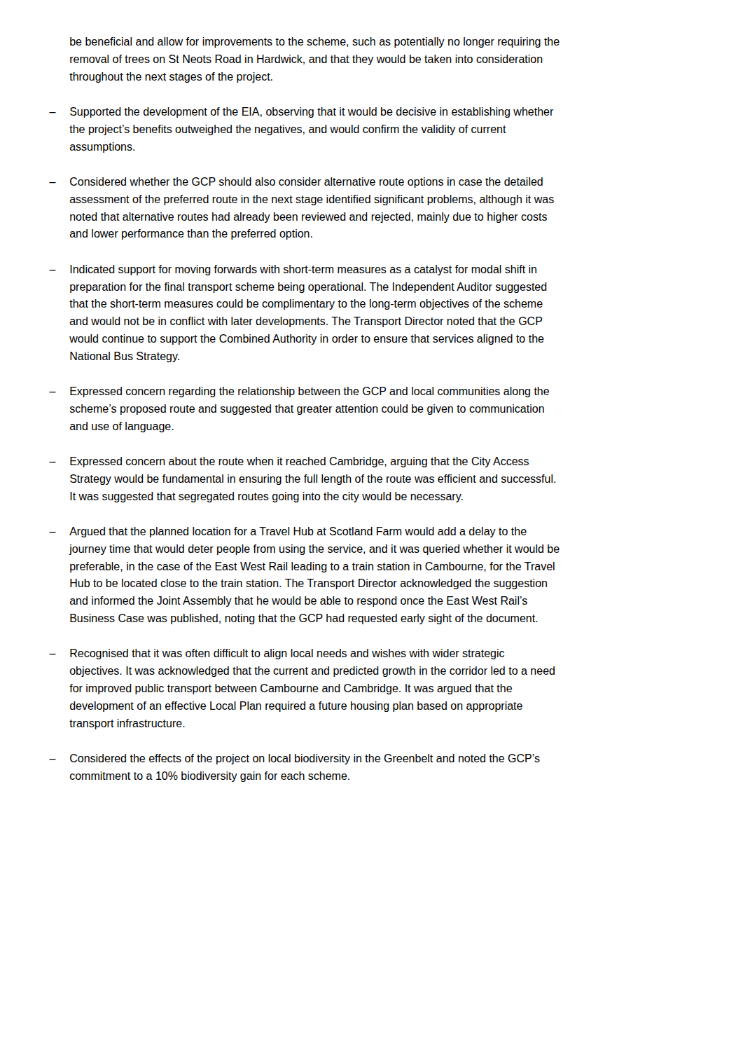be beneficial and allow for improvements to the scheme, such as potentially no longer requiring the removal of trees on St Neots Road in Hardwick, and that they would be taken into consideration throughout the next stages of the project.
Supported the development of the EIA, observing that it would be decisive in establishing whether the project’s benefits outweighed the negatives, and would confirm the validity of current assumptions.
Considered whether the GCP should also consider alternative route options in case the detailed assessment of the preferred route in the next stage identified significant problems, although it was noted that alternative routes had already been reviewed and rejected, mainly due to higher costs and lower performance than the preferred option.
Indicated support for moving forwards with short-term measures as a catalyst for modal shift in preparation for the final transport scheme being operational. The Independent Auditor suggested that the short-term measures could be complimentary to the long-term objectives of the scheme and would not be in conflict with later developments. The Transport Director noted that the GCP would continue to support the Combined Authority in order to ensure that services aligned to the National Bus Strategy.
Expressed concern regarding the relationship between the GCP and local communities along the scheme’s proposed route and suggested that greater attention could be given to communication and use of language.
Expressed concern about the route when it reached Cambridge, arguing that the City Access Strategy would be fundamental in ensuring the full length of the route was efficient and successful. It was suggested that segregated routes going into the city would be necessary.
Argued that the planned location for a Travel Hub at Scotland Farm would add a delay to the journey time that would deter people from using the service, and it was queried whether it would be preferable, in the case of the East West Rail leading to a train station in Cambourne, for the Travel Hub to be located close to the train station. The Transport Director acknowledged the suggestion and informed the Joint Assembly that he would be able to respond once the East West Rail’s Business Case was published, noting that the GCP had requested early sight of the document.
Recognised that it was often difficult to align local needs and wishes with wider strategic objectives. It was acknowledged that the current and predicted growth in the corridor led to a need for improved public transport between Cambourne and Cambridge. It was argued that the development of an effective Local Plan required a future housing plan based on appropriate transport infrastructure.
Considered the effects of the project on local biodiversity in the Greenbelt and noted the GCP’s commitment to a 10% biodiversity gain for each scheme.